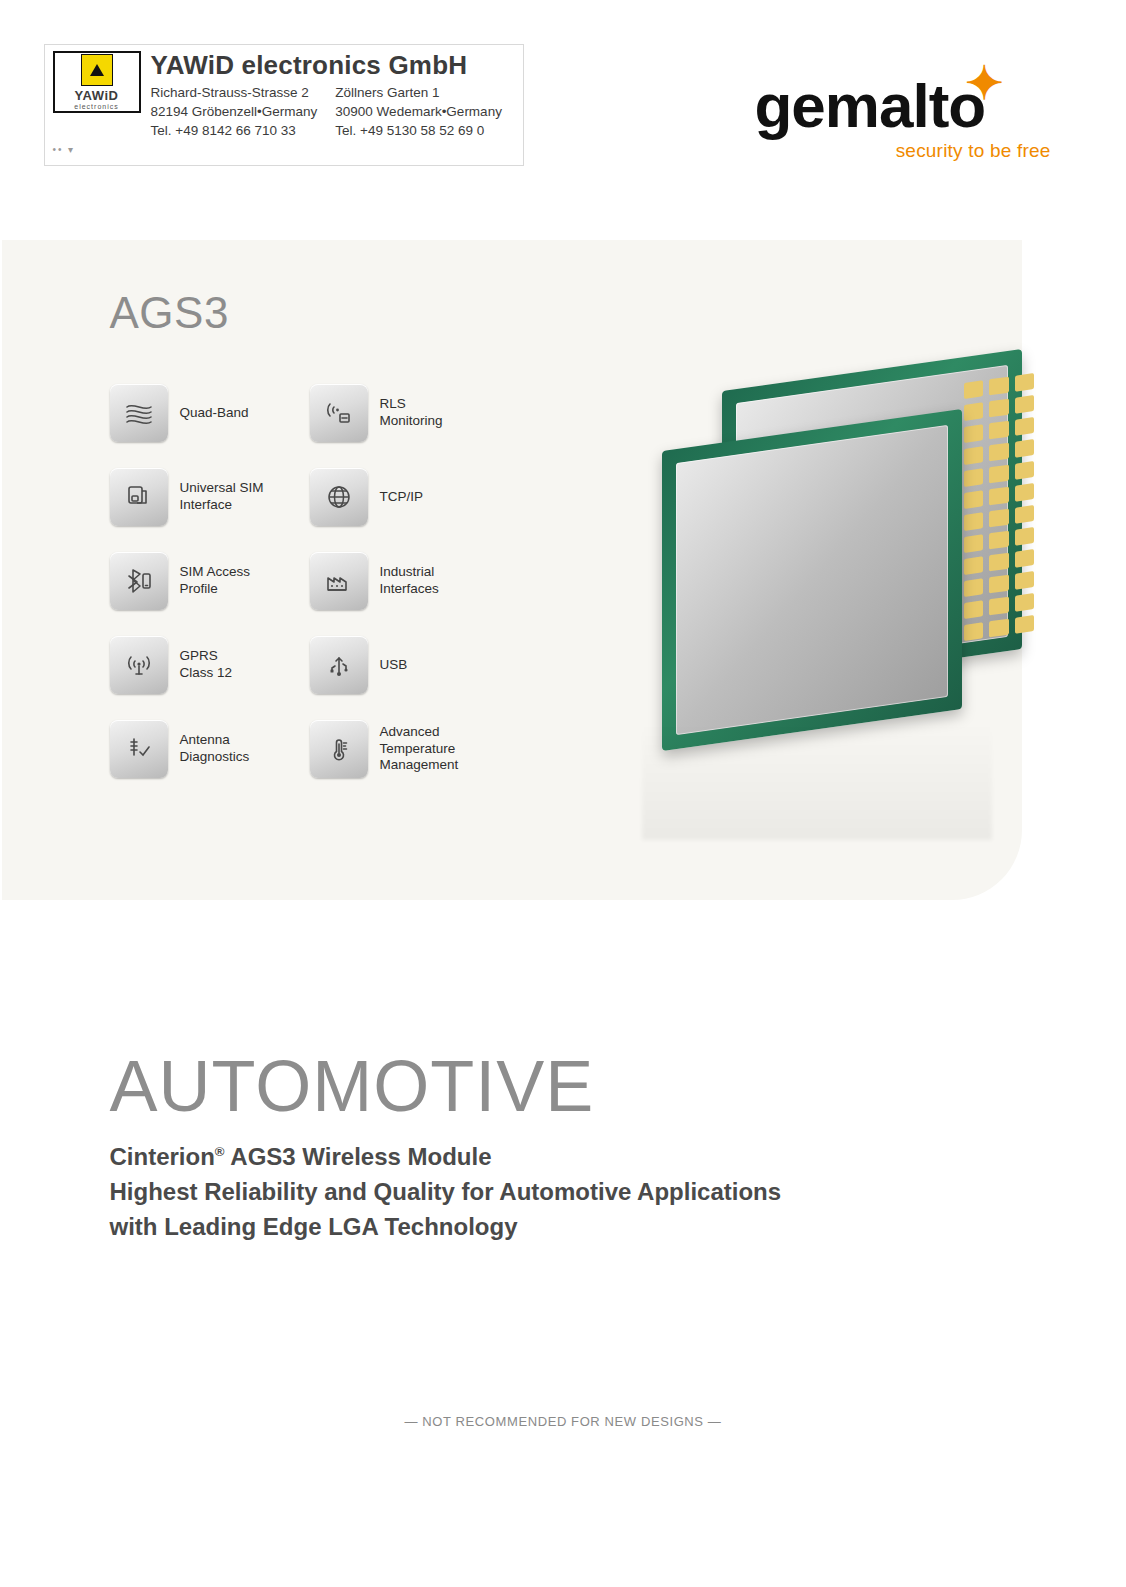YAWiD
electronics
YAWiD electronics GmbH
Richard-Strauss-Strasse 2 Zöllners Garten 1 82194 Gröbenzell•Germany 30900 Wedemark•Germany Tel. +49 8142 66 710 33 Tel. +49 5130 58 52 69 0
•• ▾
gemalto✦
security to be free
AGS3
Quad-Band
RLS
Monitoring
Universal SIM
Interface
TCP/IP
SIM Access
Profile
Industrial
Interfaces
GPRS
Class 12
USB
Antenna
Diagnostics
Advanced
Temperature
Management
AUTOMOTIVE
Cinterion® AGS3 Wireless Module
Highest Reliability and Quality for Automotive Applications
with Leading Edge LGA Technology
— NOT RECOMMENDED FOR NEW DESIGNS —